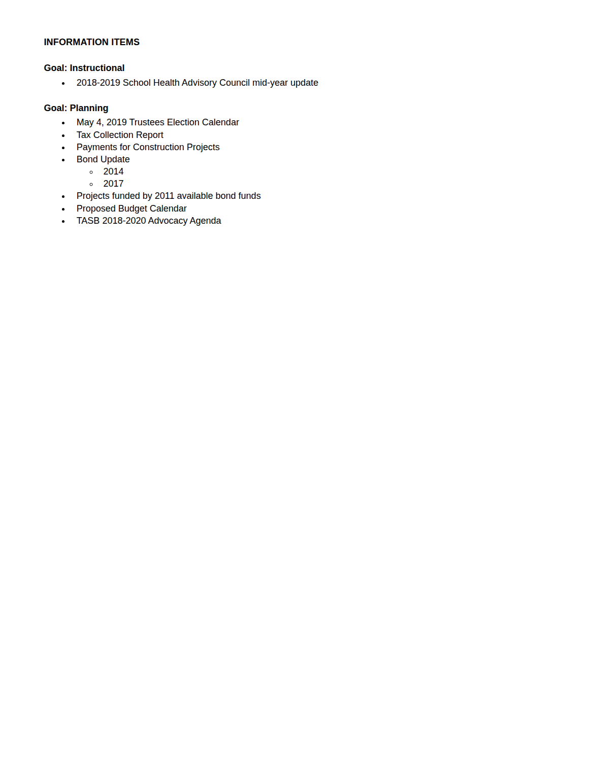INFORMATION ITEMS
Goal: Instructional
2018-2019 School Health Advisory Council mid-year update
Goal: Planning
May 4, 2019 Trustees Election Calendar
Tax Collection Report
Payments for Construction Projects
Bond Update
2014
2017
Projects funded by 2011 available bond funds
Proposed Budget Calendar
TASB 2018-2020 Advocacy Agenda